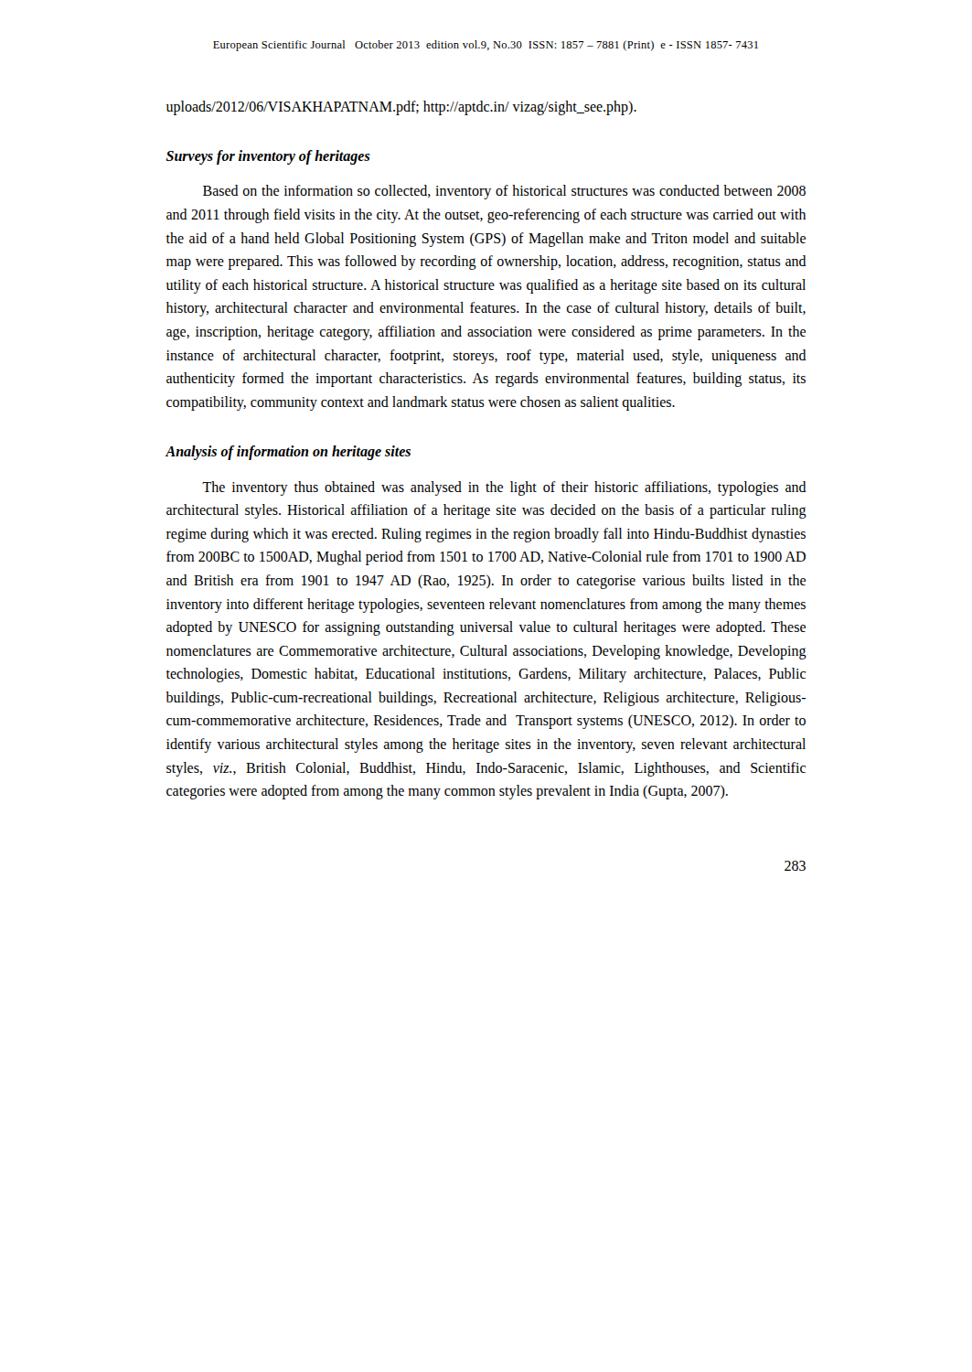European Scientific Journal October 2013 edition vol.9, No.30 ISSN: 1857 – 7881 (Print) e - ISSN 1857- 7431
uploads/2012/06/VISAKHAPATNAM.pdf; http://aptdc.in/ vizag/sight_see.php).
Surveys for inventory of heritages
Based on the information so collected, inventory of historical structures was conducted between 2008 and 2011 through field visits in the city. At the outset, geo-referencing of each structure was carried out with the aid of a hand held Global Positioning System (GPS) of Magellan make and Triton model and suitable map were prepared. This was followed by recording of ownership, location, address, recognition, status and utility of each historical structure. A historical structure was qualified as a heritage site based on its cultural history, architectural character and environmental features. In the case of cultural history, details of built, age, inscription, heritage category, affiliation and association were considered as prime parameters. In the instance of architectural character, footprint, storeys, roof type, material used, style, uniqueness and authenticity formed the important characteristics. As regards environmental features, building status, its compatibility, community context and landmark status were chosen as salient qualities.
Analysis of information on heritage sites
The inventory thus obtained was analysed in the light of their historic affiliations, typologies and architectural styles. Historical affiliation of a heritage site was decided on the basis of a particular ruling regime during which it was erected. Ruling regimes in the region broadly fall into Hindu-Buddhist dynasties from 200BC to 1500AD, Mughal period from 1501 to 1700 AD, Native-Colonial rule from 1701 to 1900 AD and British era from 1901 to 1947 AD (Rao, 1925). In order to categorise various builts listed in the inventory into different heritage typologies, seventeen relevant nomenclatures from among the many themes adopted by UNESCO for assigning outstanding universal value to cultural heritages were adopted. These nomenclatures are Commemorative architecture, Cultural associations, Developing knowledge, Developing technologies, Domestic habitat, Educational institutions, Gardens, Military architecture, Palaces, Public buildings, Public-cum-recreational buildings, Recreational architecture, Religious architecture, Religious-cum-commemorative architecture, Residences, Trade and Transport systems (UNESCO, 2012). In order to identify various architectural styles among the heritage sites in the inventory, seven relevant architectural styles, viz., British Colonial, Buddhist, Hindu, Indo-Saracenic, Islamic, Lighthouses, and Scientific categories were adopted from among the many common styles prevalent in India (Gupta, 2007).
283